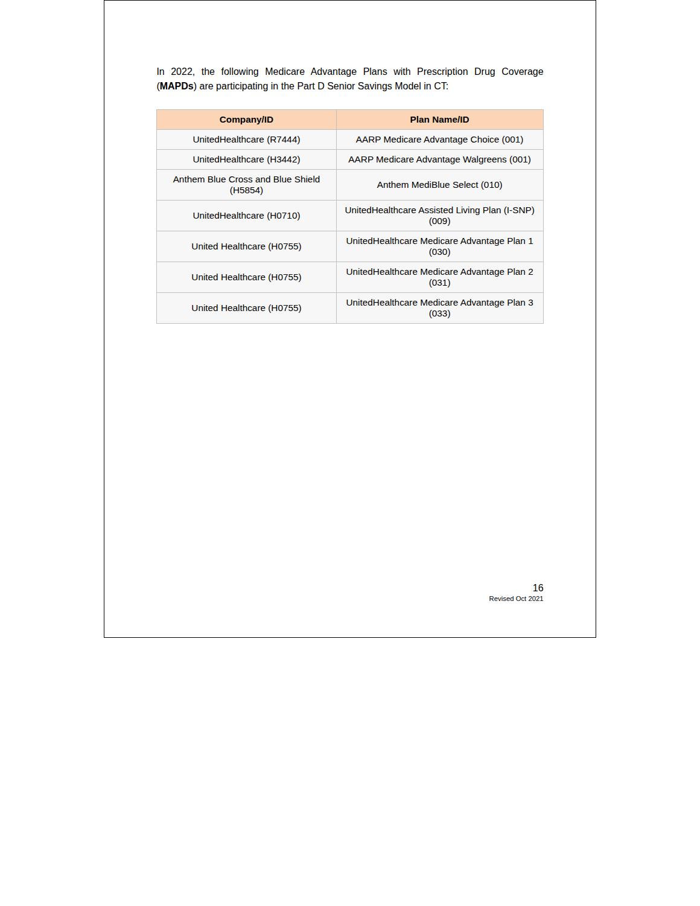In 2022, the following Medicare Advantage Plans with Prescription Drug Coverage (MAPDs) are participating in the Part D Senior Savings Model in CT:
| Company/ID | Plan Name/ID |
| --- | --- |
| UnitedHealthcare (R7444) | AARP Medicare Advantage Choice (001) |
| UnitedHealthcare (H3442) | AARP Medicare Advantage Walgreens (001) |
| Anthem Blue Cross and Blue Shield (H5854) | Anthem MediBlue Select (010) |
| UnitedHealthcare (H0710) | UnitedHealthcare Assisted Living Plan (I-SNP) (009) |
| United Healthcare (H0755) | UnitedHealthcare Medicare Advantage Plan 1 (030) |
| United Healthcare (H0755) | UnitedHealthcare Medicare Advantage Plan 2 (031) |
| United Healthcare (H0755) | UnitedHealthcare Medicare Advantage Plan 3 (033) |
16
Revised Oct 2021